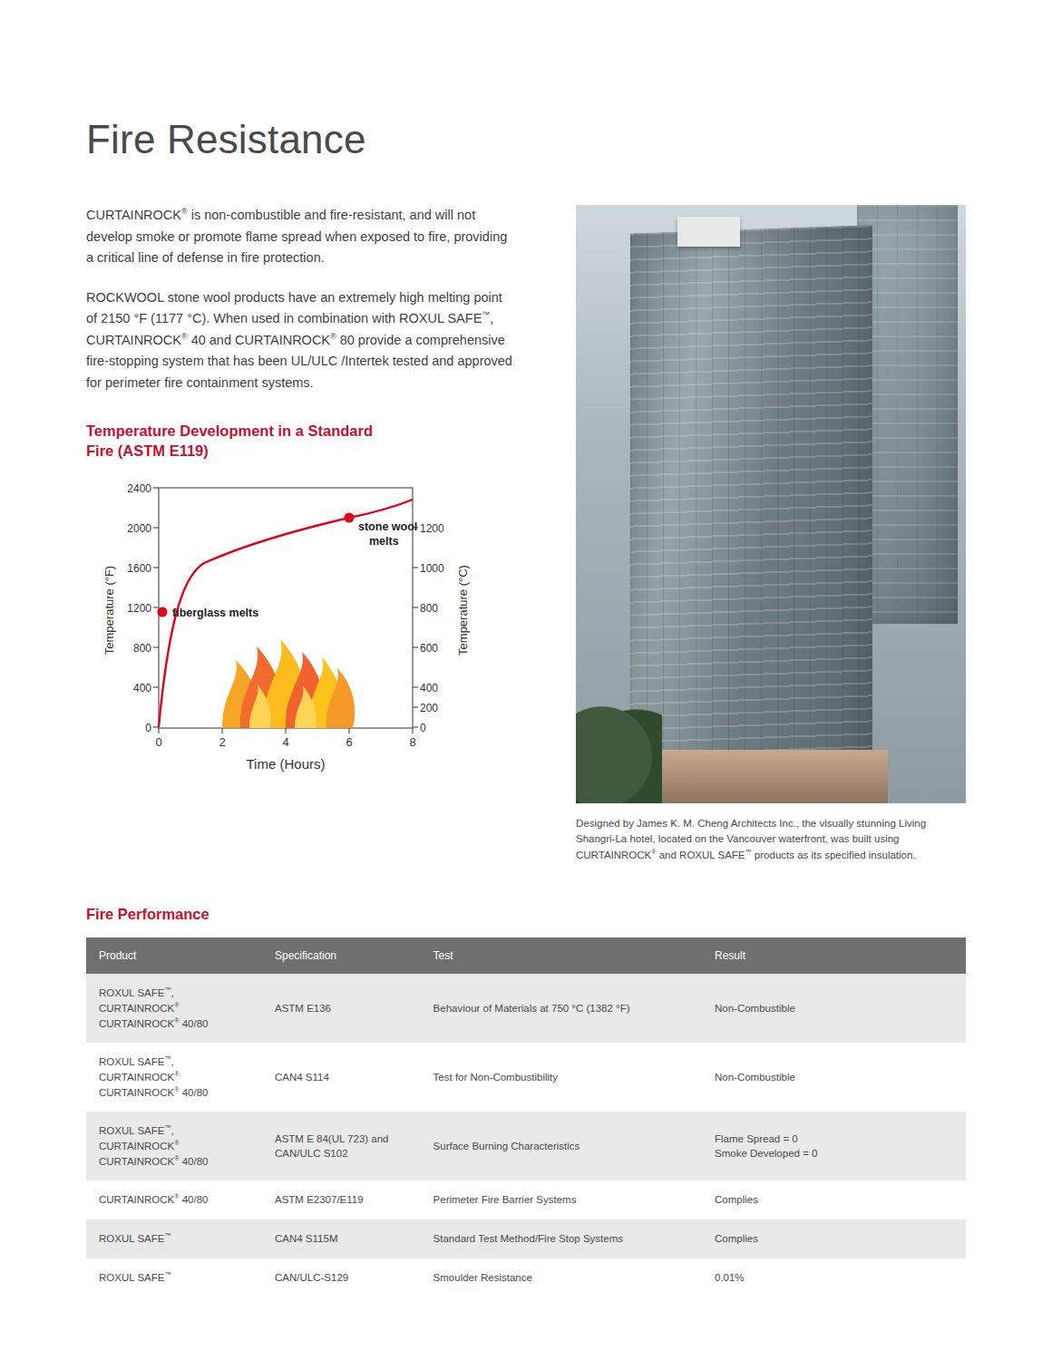Fire Resistance
CURTAINROCK® is non-combustible and fire-resistant, and will not develop smoke or promote flame spread when exposed to fire, providing a critical line of defense in fire protection.
ROCKWOOL stone wool products have an extremely high melting point of 2150 °F (1177 °C). When used in combination with ROXUL SAFE™, CURTAINROCK® 40 and CURTAINROCK® 80 provide a comprehensive fire-stopping system that has been UL/ULC /Intertek tested and approved for perimeter fire containment systems.
Temperature Development in a Standard
Fire (ASTM E119)
2400 2000 1600 1200 800 400 0 1200 1000 800 600 400 200 0 0 2 4 6 8 Temperature (°F) Temperature (°C) Time (Hours) stone wool melts fiberglass melts
Designed by James K. M. Cheng Architects Inc., the visually stunning Living Shangri-La hotel, located on the Vancouver waterfront, was built using CURTAINROCK® and ROXUL SAFE™ products as its specified insulation.
Fire Performance
| Product | Specification | Test | Result |
| --- | --- | --- | --- |
| ROXUL SAFE ™ , CURTAINROCK ® CURTAINROCK ® 40/80 | ASTM E136 | Behaviour of Materials at 750 °C (1382 °F) | Non-Combustible |
| ROXUL SAFE ™ , CURTAINROCK ® CURTAINROCK ® 40/80 | CAN4 S114 | Test for Non-Combustibility | Non-Combustible |
| ROXUL SAFE ™ , CURTAINROCK ® CURTAINROCK ® 40/80 | ASTM E 84(UL 723) and CAN/ULC S102 | Surface Burning Characteristics | Flame Spread = 0 Smoke Developed = 0 |
| CURTAINROCK ® 40/80 | ASTM E2307/E119 | Perimeter Fire Barrier Systems | Complies |
| ROXUL SAFE ™ | CAN4 S115M | Standard Test Method/Fire Stop Systems | Complies |
| ROXUL SAFE ™ | CAN/ULC-S129 | Smoulder Resistance | 0.01% |